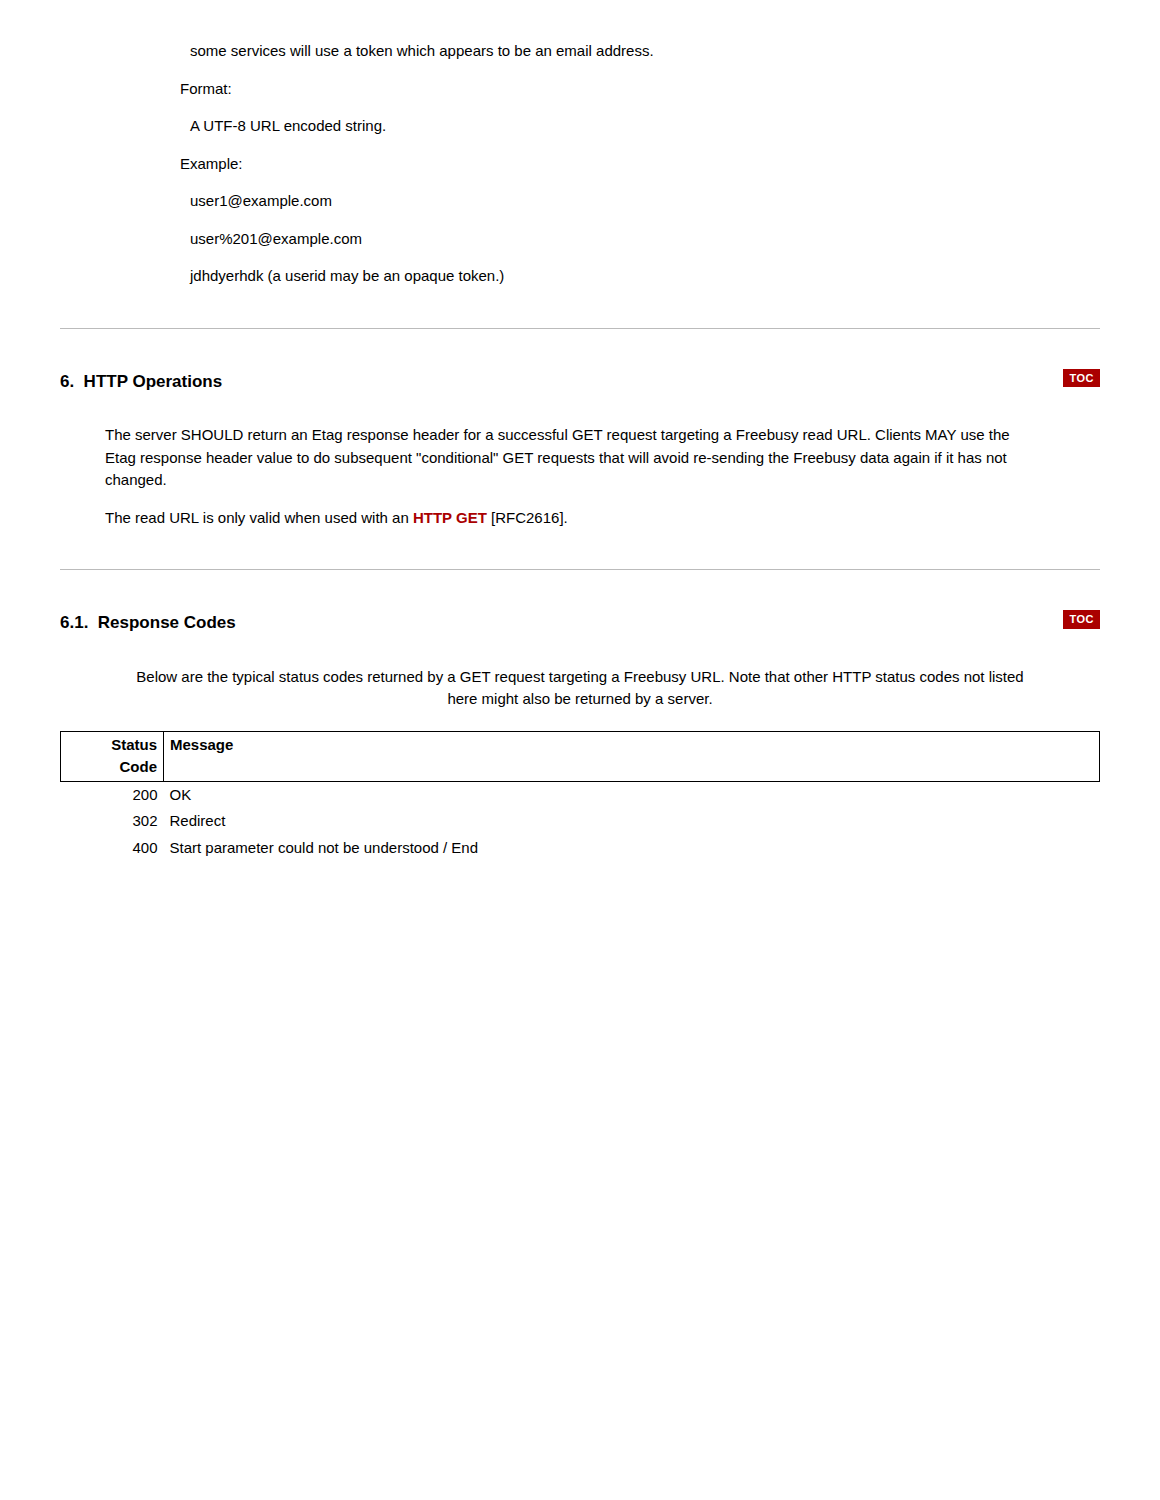some services will use a token which appears to be an email address.
Format:
A UTF-8 URL encoded string.
Example:
user1@example.com
user%201@example.com
jdhdyerhdk (a userid may be an opaque token.)
6. HTTP Operations
TOC
The server SHOULD return an Etag response header for a successful GET request targeting a Freebusy read URL. Clients MAY use the Etag response header value to do subsequent "conditional" GET requests that will avoid re-sending the Freebusy data again if it has not changed.
The read URL is only valid when used with an HTTP GET [RFC2616].
6.1. Response Codes
TOC
Below are the typical status codes returned by a GET request targeting a Freebusy URL. Note that other HTTP status codes not listed here might also be returned by a server.
| Status Code | Message |
| --- | --- |
| 200 | OK |
| 302 | Redirect |
| 400 | Start parameter could not be understood / End |